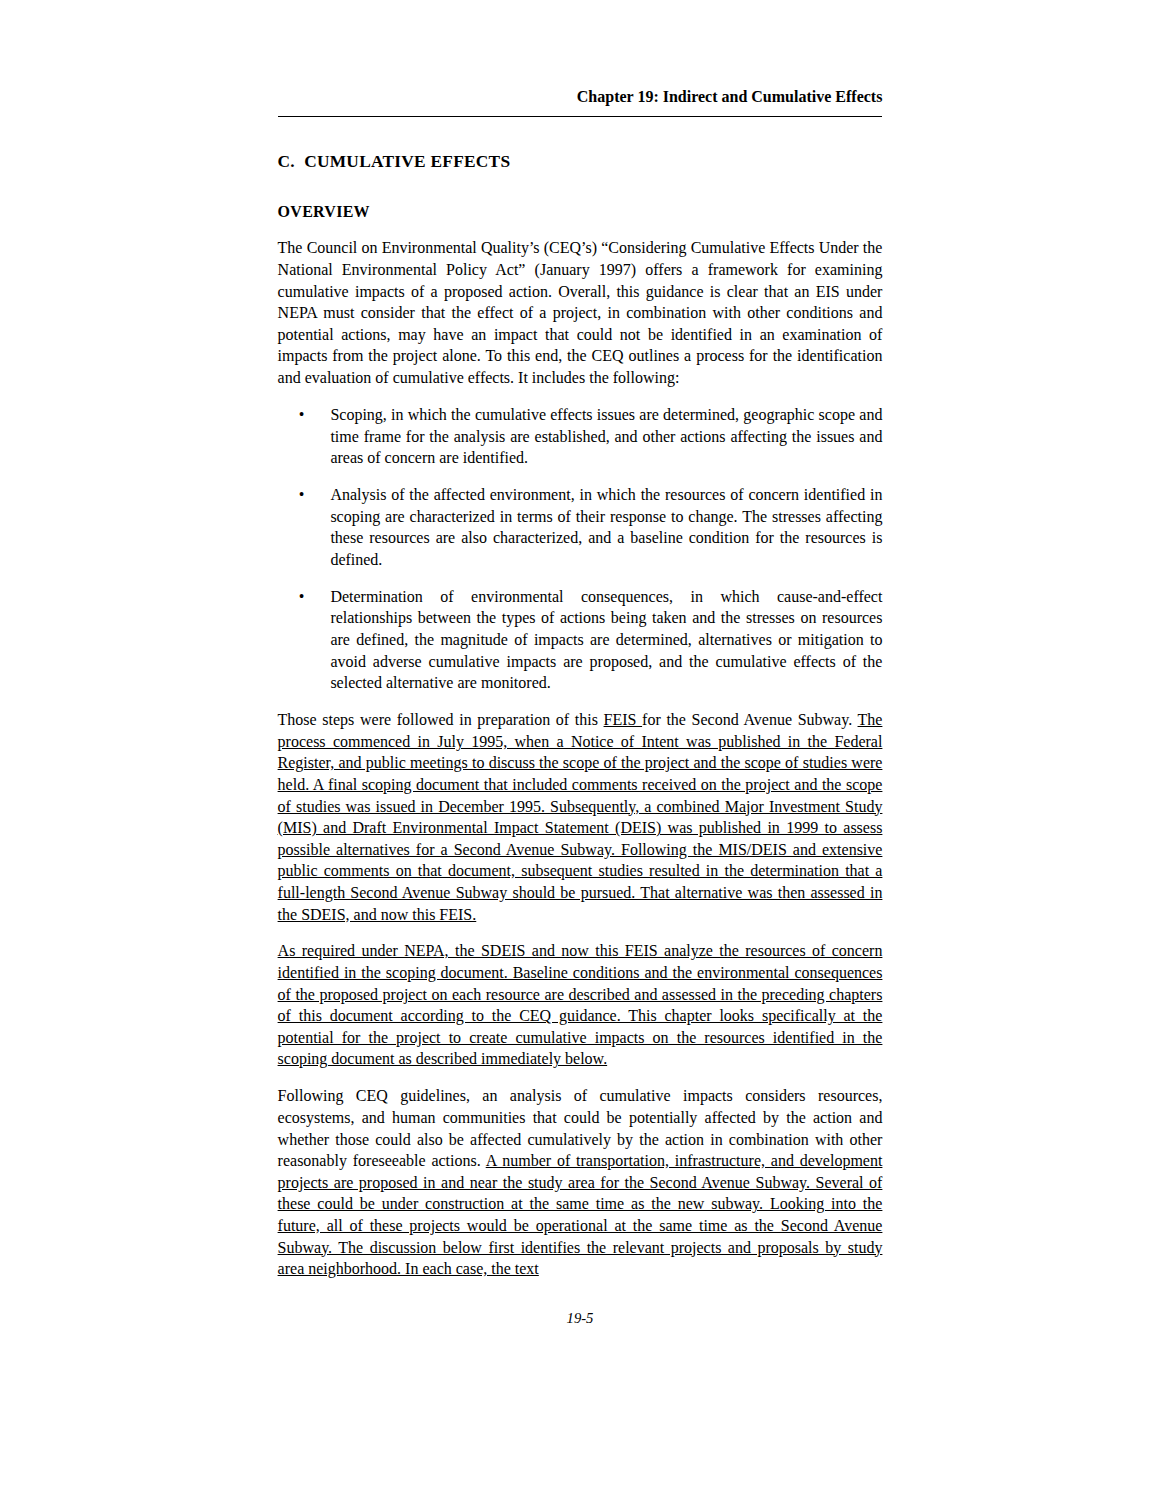Chapter 19: Indirect and Cumulative Effects
C. CUMULATIVE EFFECTS
OVERVIEW
The Council on Environmental Quality’s (CEQ’s) “Considering Cumulative Effects Under the National Environmental Policy Act” (January 1997) offers a framework for examining cumulative impacts of a proposed action. Overall, this guidance is clear that an EIS under NEPA must consider that the effect of a project, in combination with other conditions and potential actions, may have an impact that could not be identified in an examination of impacts from the project alone. To this end, the CEQ outlines a process for the identification and evaluation of cumulative effects. It includes the following:
Scoping, in which the cumulative effects issues are determined, geographic scope and time frame for the analysis are established, and other actions affecting the issues and areas of concern are identified.
Analysis of the affected environment, in which the resources of concern identified in scoping are characterized in terms of their response to change. The stresses affecting these resources are also characterized, and a baseline condition for the resources is defined.
Determination of environmental consequences, in which cause-and-effect relationships between the types of actions being taken and the stresses on resources are defined, the magnitude of impacts are determined, alternatives or mitigation to avoid adverse cumulative impacts are proposed, and the cumulative effects of the selected alternative are monitored.
Those steps were followed in preparation of this FEIS for the Second Avenue Subway. The process commenced in July 1995, when a Notice of Intent was published in the Federal Register, and public meetings to discuss the scope of the project and the scope of studies were held. A final scoping document that included comments received on the project and the scope of studies was issued in December 1995. Subsequently, a combined Major Investment Study (MIS) and Draft Environmental Impact Statement (DEIS) was published in 1999 to assess possible alternatives for a Second Avenue Subway. Following the MIS/DEIS and extensive public comments on that document, subsequent studies resulted in the determination that a full-length Second Avenue Subway should be pursued. That alternative was then assessed in the SDEIS, and now this FEIS.
As required under NEPA, the SDEIS and now this FEIS analyze the resources of concern identified in the scoping document. Baseline conditions and the environmental consequences of the proposed project on each resource are described and assessed in the preceding chapters of this document according to the CEQ guidance. This chapter looks specifically at the potential for the project to create cumulative impacts on the resources identified in the scoping document as described immediately below.
Following CEQ guidelines, an analysis of cumulative impacts considers resources, ecosystems, and human communities that could be potentially affected by the action and whether those could also be affected cumulatively by the action in combination with other reasonably foreseeable actions. A number of transportation, infrastructure, and development projects are proposed in and near the study area for the Second Avenue Subway. Several of these could be under construction at the same time as the new subway. Looking into the future, all of these projects would be operational at the same time as the Second Avenue Subway. The discussion below first identifies the relevant projects and proposals by study area neighborhood. In each case, the text
19-5